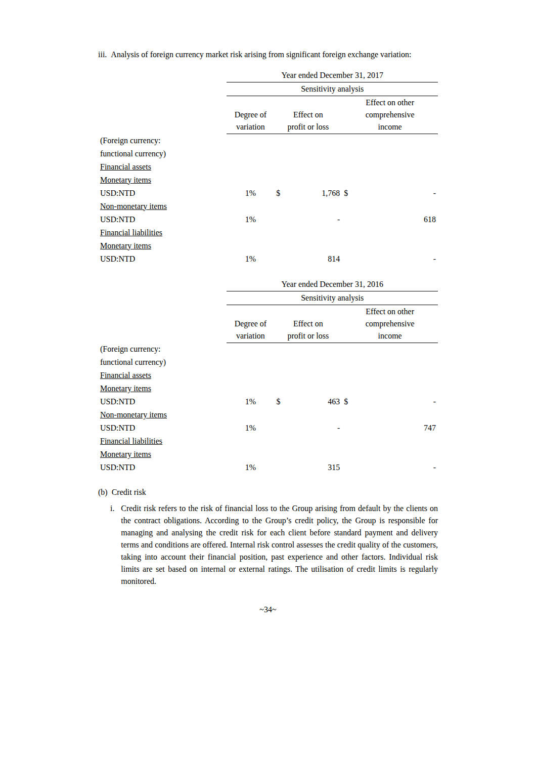iii.
Analysis of foreign currency market risk arising from significant foreign exchange variation:
| | Year ended December 31, 2017 |
| | Sensitivity analysis |
| | Degree of variation | Effect on profit or loss | Effect on other comprehensive income |
| (Foreign currency: | | | | | |
| functional currency) | | | | | |
| Financial assets | | | | | |
| Monetary items | | | | | |
| USD:NTD | 1% | $ | 1,768 | $ | - |
| Non-monetary items | | | | | |
| USD:NTD | 1% | | - | | 618 |
| Financial liabilities | | | | | |
| Monetary items | | | | | |
| USD:NTD | 1% | | 814 | | - |
| | Year ended December 31, 2016 |
| | Sensitivity analysis |
| | Degree of variation | Effect on profit or loss | Effect on other comprehensive income |
| (Foreign currency: | | | | | |
| functional currency) | | | | | |
| Financial assets | | | | | |
| Monetary items | | | | | |
| USD:NTD | 1% | $ | 463 | $ | - |
| Non-monetary items | | | | | |
| USD:NTD | 1% | | - | | 747 |
| Financial liabilities | | | | | |
| Monetary items | | | | | |
| USD:NTD | 1% | | 315 | | - |
(b) Credit risk
i.
Credit risk refers to the risk of financial loss to the Group arising from default by the clients on the contract obligations. According to the Group’s credit policy, the Group is responsible for managing and analysing the credit risk for each client before standard payment and delivery terms and conditions are offered. Internal risk control assesses the credit quality of the customers, taking into account their financial position, past experience and other factors. Individual risk limits are set based on internal or external ratings. The utilisation of credit limits is regularly monitored.
~34~